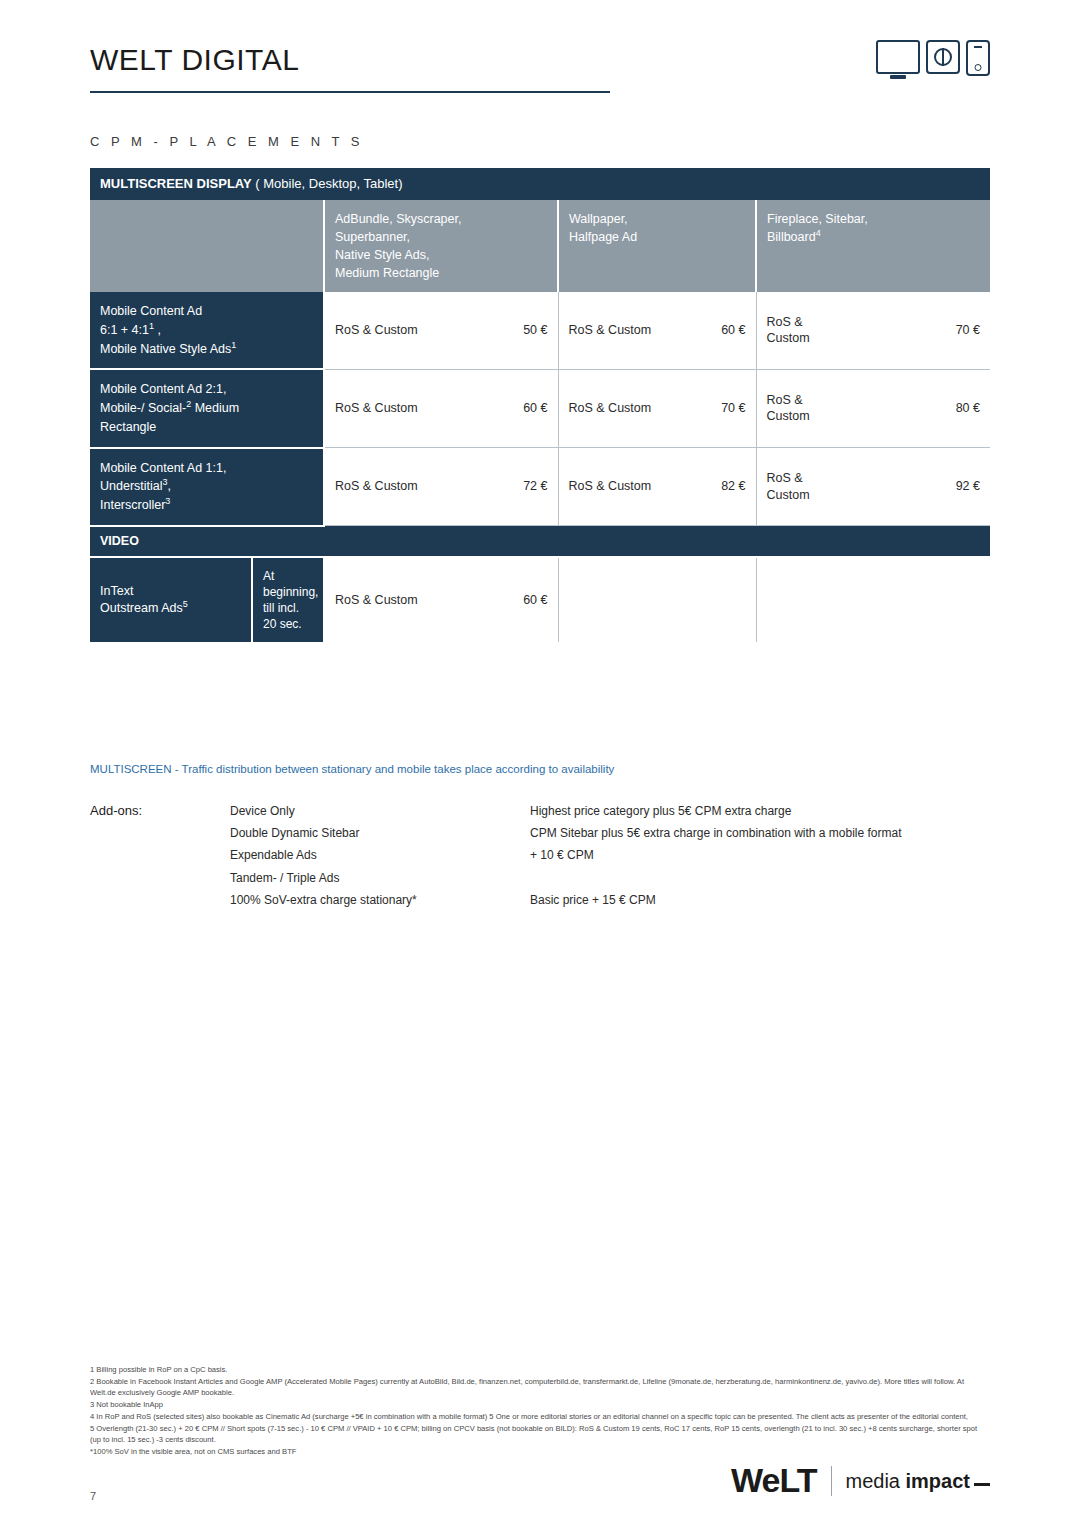WELT DIGITAL
C P M - P L A C E M E N T S
MULTISCREEN DISPLAY ( Mobile, Desktop, Tablet)
| | AdBundle, Skyscraper, Superbanner, Native Style Ads, Medium Rectangle | Wallpaper, Halfpage Ad | Fireplace, Sitebar, Billboard 4 |
| --- | --- | --- | --- |
| Mobile Content Ad 6:1 + 4:1 1 , Mobile Native Style Ads 1 | RoS & Custom 50 € | RoS & Custom 60 € | RoS & Custom 70 € |
| Mobile Content Ad 2:1, Mobile-/ Social- 2 Medium Rectangle | RoS & Custom 60 € | RoS & Custom 70 € | RoS & Custom 80 € |
| Mobile Content Ad 1:1, Understitial 3 , Interscroller 3 | RoS & Custom 72 € | RoS & Custom 82 € | RoS & Custom 92 € |
| VIDEO |
| InText Outstream Ads 5 | At beginning, till incl. 20 sec. | RoS & Custom 60 € | | |
MULTISCREEN - Traffic distribution between stationary and mobile takes place according to availability
Add-ons:
| Device Only | Highest price category plus 5€ CPM extra charge |
| Double Dynamic Sitebar | CPM Sitebar plus 5€ extra charge in combination with a mobile format |
| Expendable Ads | + 10 € CPM |
| Tandem- / Triple Ads | |
| 100% SoV-extra charge stationary* | Basic price + 15 € CPM |
1 Billing possible in RoP on a CpC basis.
2 Bookable in Facebook Instant Articles and Google AMP (Accelerated Mobile Pages) currently at AutoBild, Bild.de, finanzen.net, computerbild.de, transfermarkt.de, Lifeline (9monate.de, herzberatung.de, harminkontinenz.de, yavivo.de). More titles will follow. At Welt.de exclusively Google AMP bookable.
3 Not bookable InApp
4 In RoP and RoS (selected sites) also bookable as Cinematic Ad (surcharge +5€ in combination with a mobile format) 5 One or more editorial stories or an editorial channel on a specific topic can be presented. The client acts as presenter of the editorial content,
5 Overlength (21-30 sec.) + 20 € CPM // Short spots (7-15 sec.) - 10 € CPM // VPAID + 10 € CPM; billing on CPCV basis (not bookable on BILD): RoS & Custom 19 cents, RoC 17 cents, RoP 15 cents, overlength (21 to incl. 30 sec.) +8 cents surcharge, shorter spot (up to incl. 15 sec.) -3 cents discount.
*100% SoV in the visible area, not on CMS surfaces and BTF
7
We LT
media impact